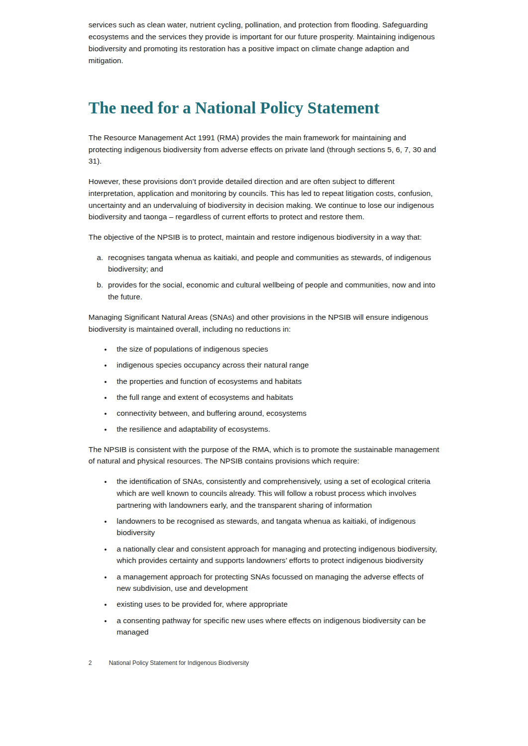services such as clean water, nutrient cycling, pollination, and protection from flooding. Safeguarding ecosystems and the services they provide is important for our future prosperity. Maintaining indigenous biodiversity and promoting its restoration has a positive impact on climate change adaption and mitigation.
The need for a National Policy Statement
The Resource Management Act 1991 (RMA) provides the main framework for maintaining and protecting indigenous biodiversity from adverse effects on private land (through sections 5, 6, 7, 30 and 31).
However, these provisions don’t provide detailed direction and are often subject to different interpretation, application and monitoring by councils. This has led to repeat litigation costs, confusion, uncertainty and an undervaluing of biodiversity in decision making. We continue to lose our indigenous biodiversity and taonga – regardless of current efforts to protect and restore them.
The objective of the NPSIB is to protect, maintain and restore indigenous biodiversity in a way that:
recognises tangata whenua as kaitiaki, and people and communities as stewards, of indigenous biodiversity; and
provides for the social, economic and cultural wellbeing of people and communities, now and into the future.
Managing Significant Natural Areas (SNAs) and other provisions in the NPSIB will ensure indigenous biodiversity is maintained overall, including no reductions in:
the size of populations of indigenous species
indigenous species occupancy across their natural range
the properties and function of ecosystems and habitats
the full range and extent of ecosystems and habitats
connectivity between, and buffering around, ecosystems
the resilience and adaptability of ecosystems.
The NPSIB is consistent with the purpose of the RMA, which is to promote the sustainable management of natural and physical resources. The NPSIB contains provisions which require:
the identification of SNAs, consistently and comprehensively, using a set of ecological criteria which are well known to councils already. This will follow a robust process which involves partnering with landowners early, and the transparent sharing of information
landowners to be recognised as stewards, and tangata whenua as kaitiaki, of indigenous biodiversity
a nationally clear and consistent approach for managing and protecting indigenous biodiversity, which provides certainty and supports landowners’ efforts to protect indigenous biodiversity
a management approach for protecting SNAs focussed on managing the adverse effects of new subdivision, use and development
existing uses to be provided for, where appropriate
a consenting pathway for specific new uses where effects on indigenous biodiversity can be managed
2 National Policy Statement for Indigenous Biodiversity